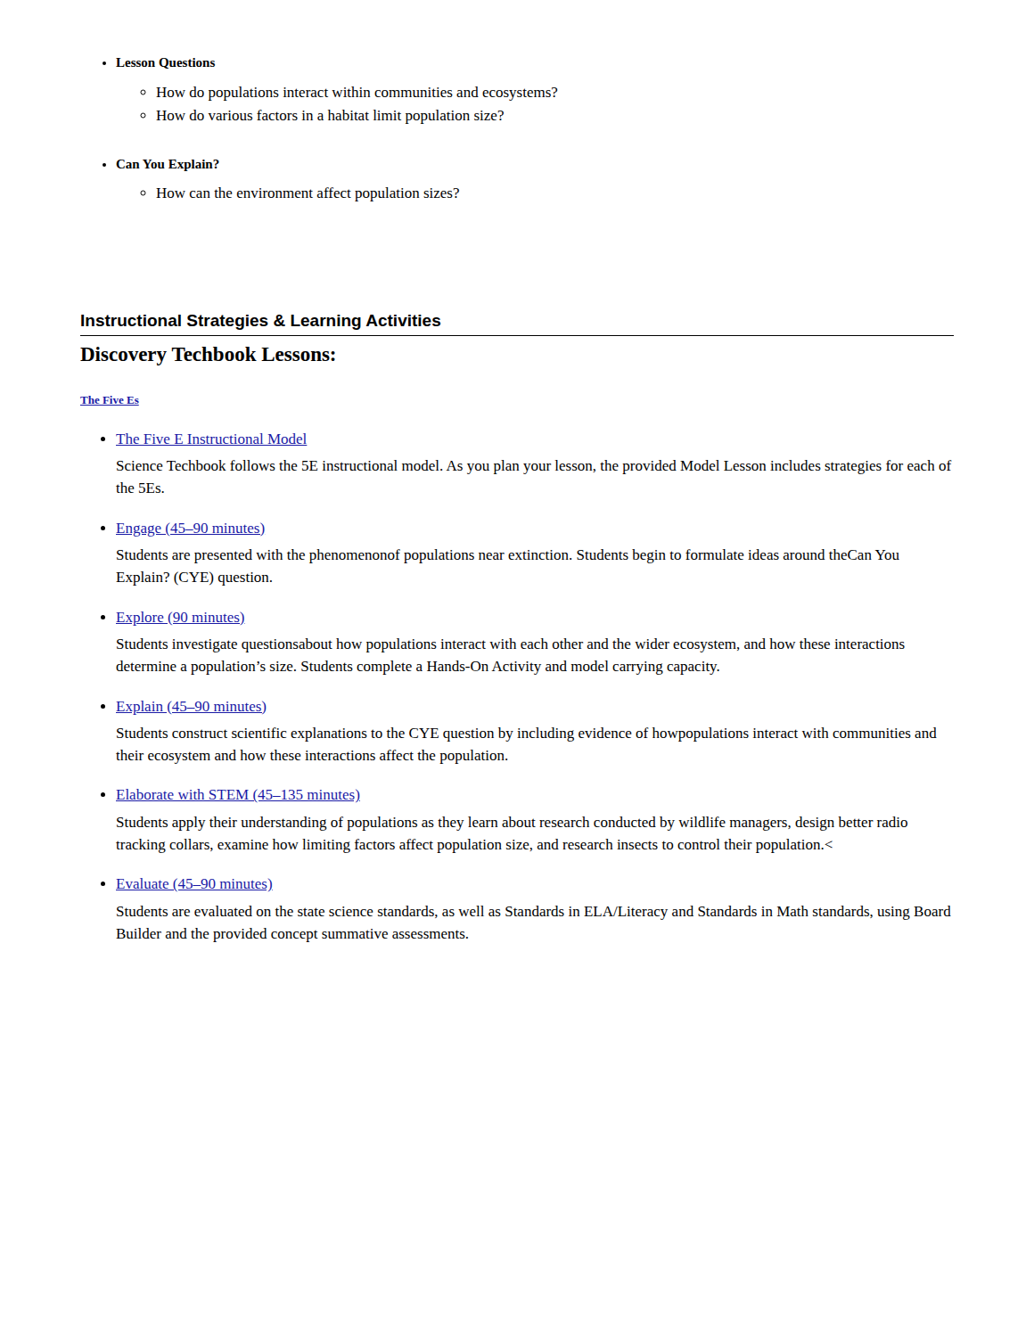Lesson Questions
How do populations interact within communities and ecosystems?
How do various factors in a habitat limit population size?
Can You Explain?
How can the environment affect population sizes?
Instructional Strategies & Learning Activities
Discovery Techbook Lessons:
The Five Es
The Five E Instructional Model
Science Techbook follows the 5E instructional model. As you plan your lesson, the provided Model Lesson includes strategies for each of the 5Es.
Engage (45–90 minutes)
Students are presented with the phenomenonof populations near extinction. Students begin to formulate ideas around theCan You Explain? (CYE) question.
Explore (90 minutes)
Students investigate questionsabout how populations interact with each other and the wider ecosystem, and how these interactions determine a population’s size. Students complete a Hands-On Activity and model carrying capacity.
Explain (45–90 minutes)
Students construct scientific explanations to the CYE question by including evidence of howpopulations interact with communities and their ecosystem and how these interactions affect the population.
Elaborate with STEM (45–135 minutes)
Students apply their understanding of populations as they learn about research conducted by wildlife managers, design better radio tracking collars, examine how limiting factors affect population size, and research insects to control their population.<
Evaluate (45–90 minutes)
Students are evaluated on the state science standards, as well as Standards in ELA/Literacy and Standards in Math standards, using Board Builder and the provided concept summative assessments.